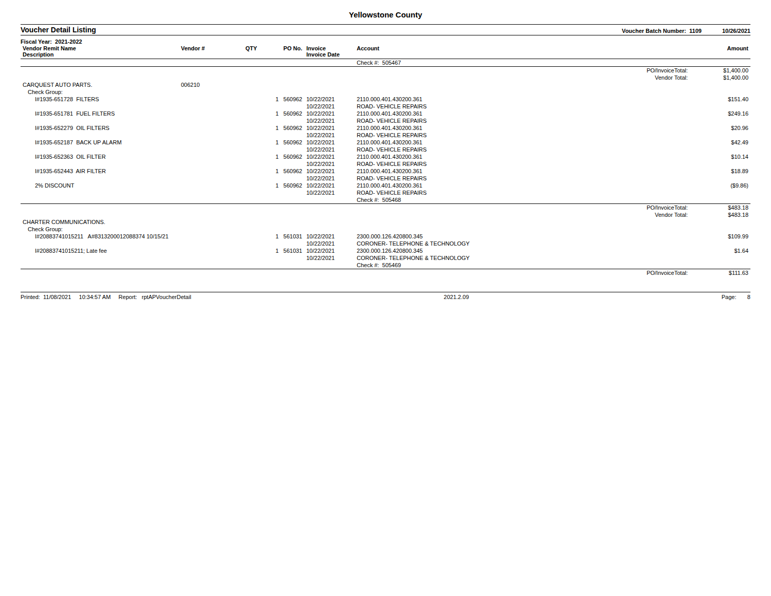Yellowstone County
Voucher Detail Listing
Voucher Batch Number: 1109
10/26/2021
Fiscal Year: 2021-2022
| Vendor Remit Name Description | Vendor # | QTY | PO No. | Invoice Invoice Date | Account | Amount |
| --- | --- | --- | --- | --- | --- | --- |
| | Check #: 505467 | |
| | PO/InvoiceTotal: | $1,400.00 |
| | Vendor Total: | $1,400.00 |
| CARQUEST AUTO PARTS. | 006210 | |
| Check Group: | |
| I#1935-651728 FILTERS | | | 1 560962 | 10/22/2021 | 2110.000.401.430200.361 | $151.40 |
| | 10/22/2021 | ROAD- VEHICLE REPAIRS | |
| I#1935-651781 FUEL FILTERS | | | 1 560962 | 10/22/2021 | 2110.000.401.430200.361 | $249.16 |
| | 10/22/2021 | ROAD- VEHICLE REPAIRS | |
| I#1935-652279 OIL FILTERS | | | 1 560962 | 10/22/2021 | 2110.000.401.430200.361 | $20.96 |
| | 10/22/2021 | ROAD- VEHICLE REPAIRS | |
| I#1935-652187 BACK UP ALARM | | | 1 560962 | 10/22/2021 | 2110.000.401.430200.361 | $42.49 |
| | 10/22/2021 | ROAD- VEHICLE REPAIRS | |
| I#1935-652363 OIL FILTER | | | 1 560962 | 10/22/2021 | 2110.000.401.430200.361 | $10.14 |
| | 10/22/2021 | ROAD- VEHICLE REPAIRS | |
| I#1935-652443 AIR FILTER | | | 1 560962 | 10/22/2021 | 2110.000.401.430200.361 | $18.89 |
| | 10/22/2021 | ROAD- VEHICLE REPAIRS | |
| 2% DISCOUNT | | | 1 560962 | 10/22/2021 | 2110.000.401.430200.361 | ($9.86) |
| | 10/22/2021 | ROAD- VEHICLE REPAIRS | |
| | Check #: 505468 | |
| | PO/InvoiceTotal: | $483.18 |
| | Vendor Total: | $483.18 |
| CHARTER COMMUNICATIONS. | |
| Check Group: | |
| I#20883741015211 A#8313200012088374 10/15/21 | | | 1 561031 | 10/22/2021 | 2300.000.126.420800.345 | $109.99 |
| | 10/22/2021 | CORONER- TELEPHONE & TECHNOLOGY | |
| I#20883741015211; Late fee | | | 1 561031 | 10/22/2021 | 2300.000.126.420800.345 | $1.64 |
| | 10/22/2021 | CORONER- TELEPHONE & TECHNOLOGY | |
| | Check #: 505469 | |
| | PO/InvoiceTotal: | $111.63 |
Printed: 11/08/2021 10:34:57 AM Report: rptAPVoucherDetail
2021.2.09
Page: 8